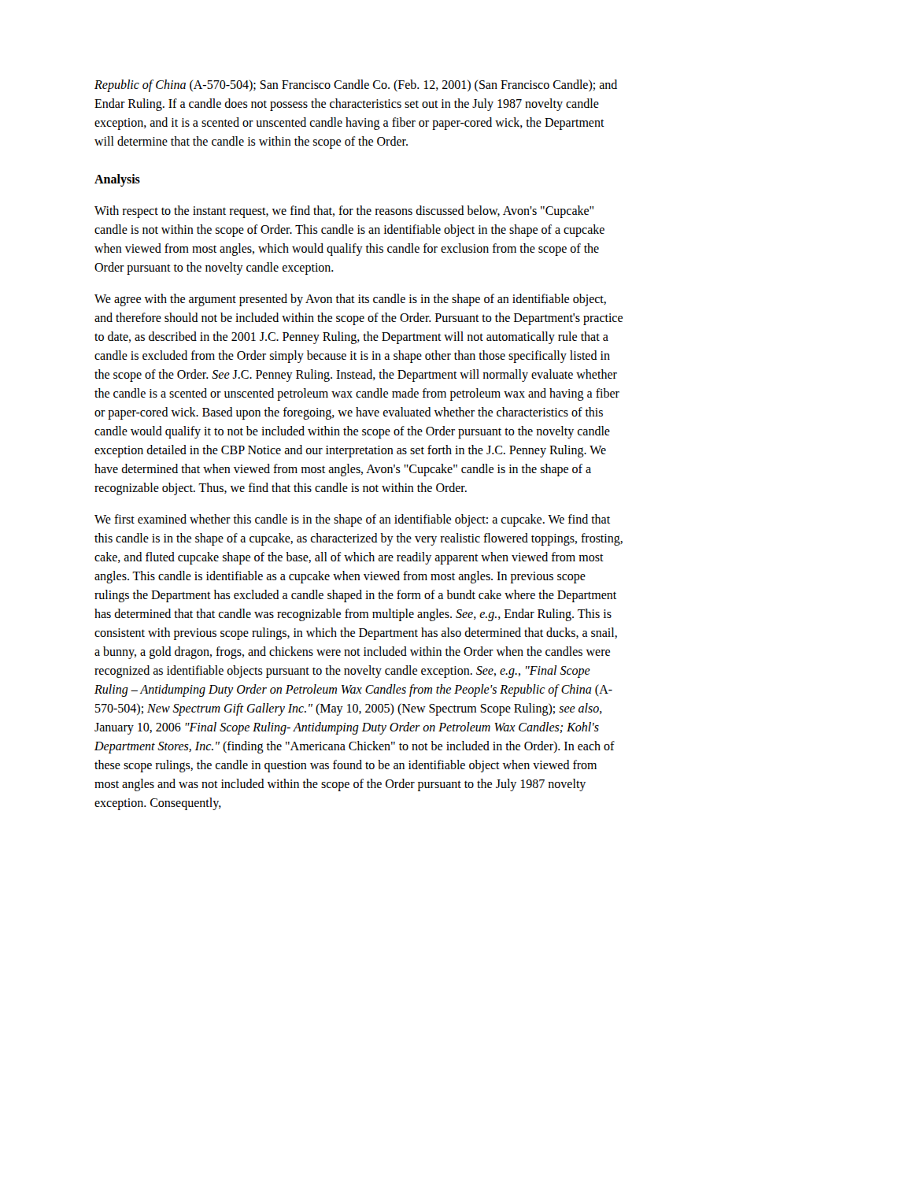Republic of China (A-570-504); San Francisco Candle Co. (Feb. 12, 2001) (San Francisco Candle); and Endar Ruling. If a candle does not possess the characteristics set out in the July 1987 novelty candle exception, and it is a scented or unscented candle having a fiber or paper-cored wick, the Department will determine that the candle is within the scope of the Order.
Analysis
With respect to the instant request, we find that, for the reasons discussed below, Avon's "Cupcake" candle is not within the scope of Order. This candle is an identifiable object in the shape of a cupcake when viewed from most angles, which would qualify this candle for exclusion from the scope of the Order pursuant to the novelty candle exception.
We agree with the argument presented by Avon that its candle is in the shape of an identifiable object, and therefore should not be included within the scope of the Order. Pursuant to the Department's practice to date, as described in the 2001 J.C. Penney Ruling, the Department will not automatically rule that a candle is excluded from the Order simply because it is in a shape other than those specifically listed in the scope of the Order. See J.C. Penney Ruling. Instead, the Department will normally evaluate whether the candle is a scented or unscented petroleum wax candle made from petroleum wax and having a fiber or paper-cored wick. Based upon the foregoing, we have evaluated whether the characteristics of this candle would qualify it to not be included within the scope of the Order pursuant to the novelty candle exception detailed in the CBP Notice and our interpretation as set forth in the J.C. Penney Ruling. We have determined that when viewed from most angles, Avon's "Cupcake" candle is in the shape of a recognizable object. Thus, we find that this candle is not within the Order.
We first examined whether this candle is in the shape of an identifiable object: a cupcake. We find that this candle is in the shape of a cupcake, as characterized by the very realistic flowered toppings, frosting, cake, and fluted cupcake shape of the base, all of which are readily apparent when viewed from most angles. This candle is identifiable as a cupcake when viewed from most angles. In previous scope rulings the Department has excluded a candle shaped in the form of a bundt cake where the Department has determined that that candle was recognizable from multiple angles. See, e.g., Endar Ruling. This is consistent with previous scope rulings, in which the Department has also determined that ducks, a snail, a bunny, a gold dragon, frogs, and chickens were not included within the Order when the candles were recognized as identifiable objects pursuant to the novelty candle exception. See, e.g., "Final Scope Ruling – Antidumping Duty Order on Petroleum Wax Candles from the People's Republic of China (A-570-504); New Spectrum Gift Gallery Inc." (May 10, 2005) (New Spectrum Scope Ruling); see also, January 10, 2006 "Final Scope Ruling- Antidumping Duty Order on Petroleum Wax Candles; Kohl's Department Stores, Inc." (finding the "Americana Chicken" to not be included in the Order). In each of these scope rulings, the candle in question was found to be an identifiable object when viewed from most angles and was not included within the scope of the Order pursuant to the July 1987 novelty exception. Consequently,